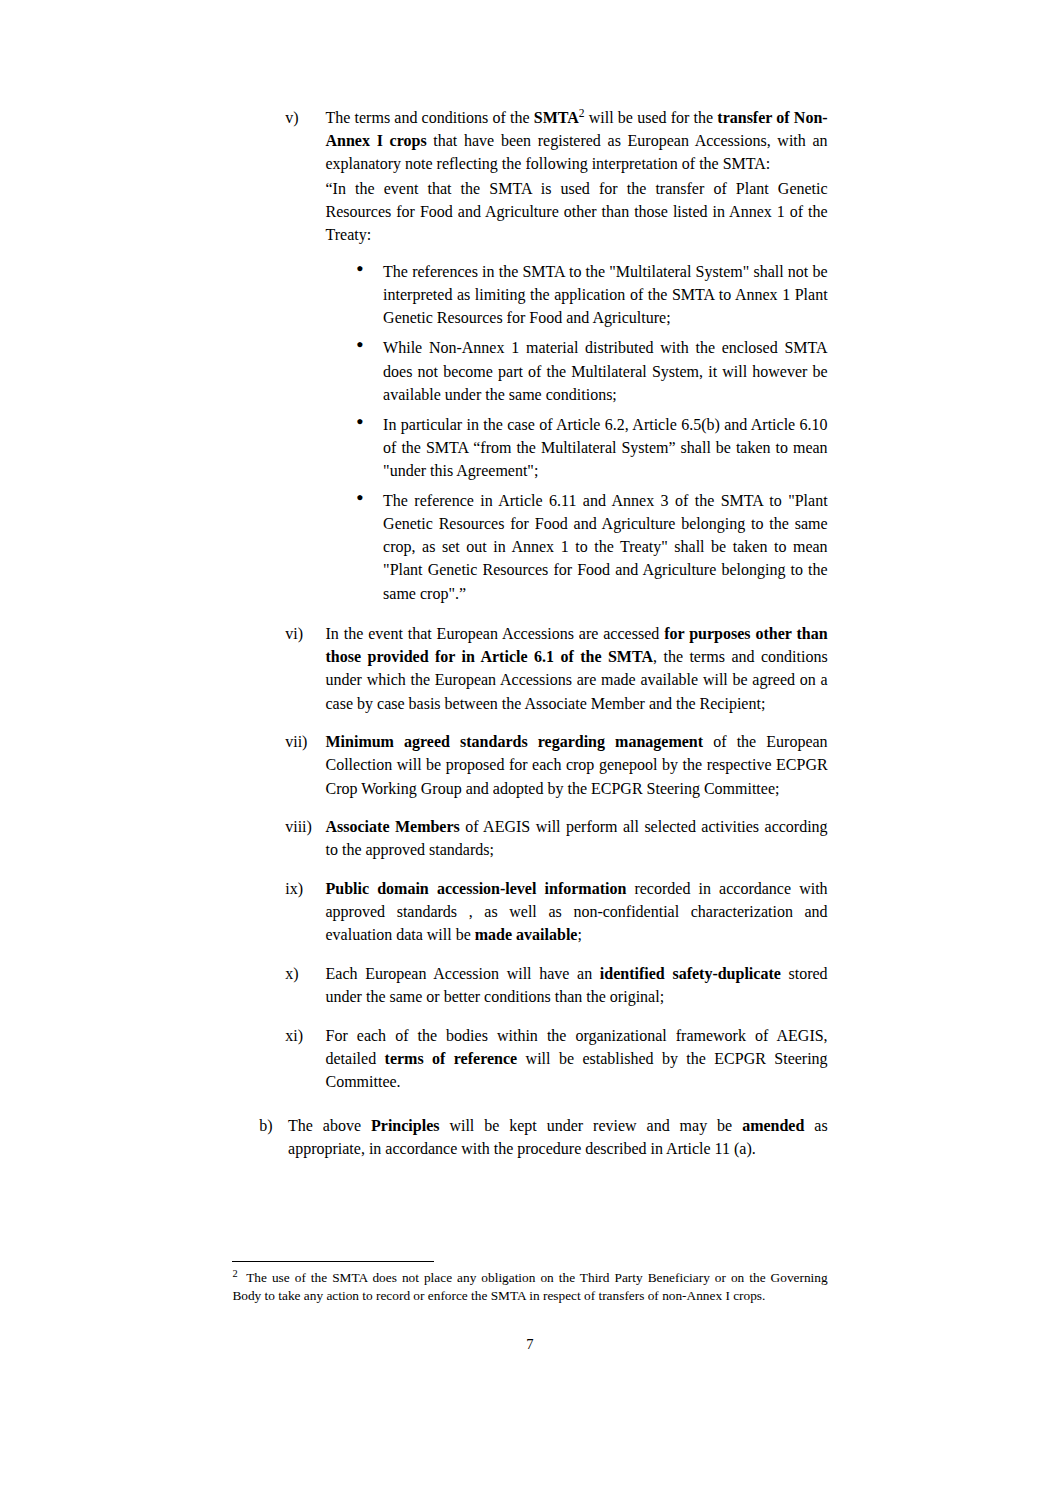v) The terms and conditions of the SMTA2 will be used for the transfer of Non-Annex I crops that have been registered as European Accessions, with an explanatory note reflecting the following interpretation of the SMTA:
“In the event that the SMTA is used for the transfer of Plant Genetic Resources for Food and Agriculture other than those listed in Annex 1 of the Treaty:
The references in the SMTA to the "Multilateral System" shall not be interpreted as limiting the application of the SMTA to Annex 1 Plant Genetic Resources for Food and Agriculture;
While Non-Annex 1 material distributed with the enclosed SMTA does not become part of the Multilateral System, it will however be available under the same conditions;
In particular in the case of Article 6.2, Article 6.5(b) and Article 6.10 of the SMTA “from the Multilateral System” shall be taken to mean "under this Agreement";
The reference in Article 6.11 and Annex 3 of the SMTA to "Plant Genetic Resources for Food and Agriculture belonging to the same crop, as set out in Annex 1 to the Treaty" shall be taken to mean "Plant Genetic Resources for Food and Agriculture belonging to the same crop".”
vi) In the event that European Accessions are accessed for purposes other than those provided for in Article 6.1 of the SMTA, the terms and conditions under which the European Accessions are made available will be agreed on a case by case basis between the Associate Member and the Recipient;
vii) Minimum agreed standards regarding management of the European Collection will be proposed for each crop genepool by the respective ECPGR Crop Working Group and adopted by the ECPGR Steering Committee;
viii) Associate Members of AEGIS will perform all selected activities according to the approved standards;
ix) Public domain accession-level information recorded in accordance with approved standards , as well as non-confidential characterization and evaluation data will be made available;
x) Each European Accession will have an identified safety-duplicate stored under the same or better conditions than the original;
xi) For each of the bodies within the organizational framework of AEGIS, detailed terms of reference will be established by the ECPGR Steering Committee.
b) The above Principles will be kept under review and may be amended as appropriate, in accordance with the procedure described in Article 11 (a).
2 The use of the SMTA does not place any obligation on the Third Party Beneficiary or on the Governing Body to take any action to record or enforce the SMTA in respect of transfers of non-Annex I crops.
7